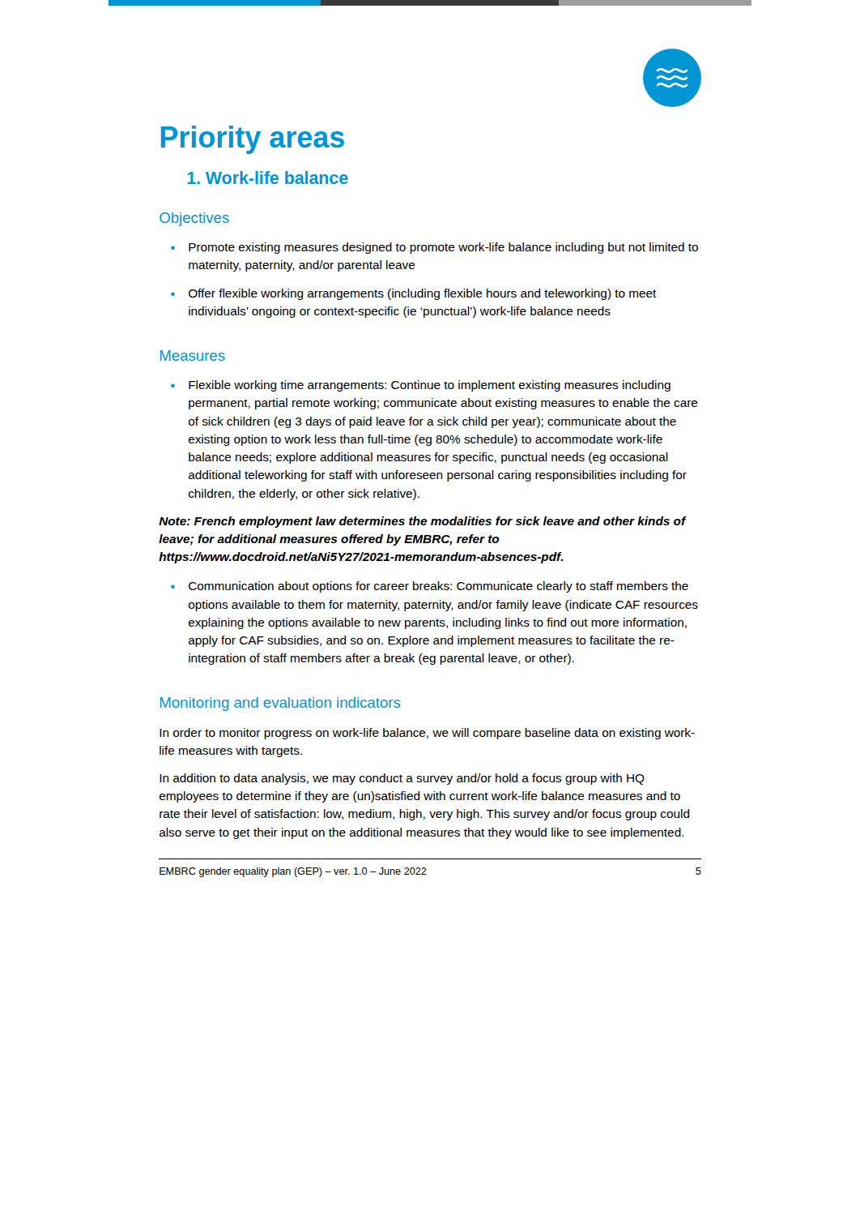Priority areas
1. Work-life balance
Objectives
Promote existing measures designed to promote work-life balance including but not limited to maternity, paternity, and/or parental leave
Offer flexible working arrangements (including flexible hours and teleworking) to meet individuals’ ongoing or context-specific (ie ‘punctual’) work-life balance needs
Measures
Flexible working time arrangements: Continue to implement existing measures including permanent, partial remote working; communicate about existing measures to enable the care of sick children (eg 3 days of paid leave for a sick child per year); communicate about the existing option to work less than full-time (eg 80% schedule) to accommodate work-life balance needs; explore additional measures for specific, punctual needs (eg occasional additional teleworking for staff with unforeseen personal caring responsibilities including for children, the elderly, or other sick relative).
Note: French employment law determines the modalities for sick leave and other kinds of leave; for additional measures offered by EMBRC, refer to https://www.docdroid.net/aNi5Y27/2021-memorandum-absences-pdf.
Communication about options for career breaks: Communicate clearly to staff members the options available to them for maternity, paternity, and/or family leave (indicate CAF resources explaining the options available to new parents, including links to find out more information, apply for CAF subsidies, and so on. Explore and implement measures to facilitate the re-integration of staff members after a break (eg parental leave, or other).
Monitoring and evaluation indicators
In order to monitor progress on work-life balance, we will compare baseline data on existing work-life measures with targets.
In addition to data analysis, we may conduct a survey and/or hold a focus group with HQ employees to determine if they are (un)satisfied with current work-life balance measures and to rate their level of satisfaction: low, medium, high, very high. This survey and/or focus group could also serve to get their input on the additional measures that they would like to see implemented.
EMBRC gender equality plan (GEP) – ver. 1.0 – June 2022 5